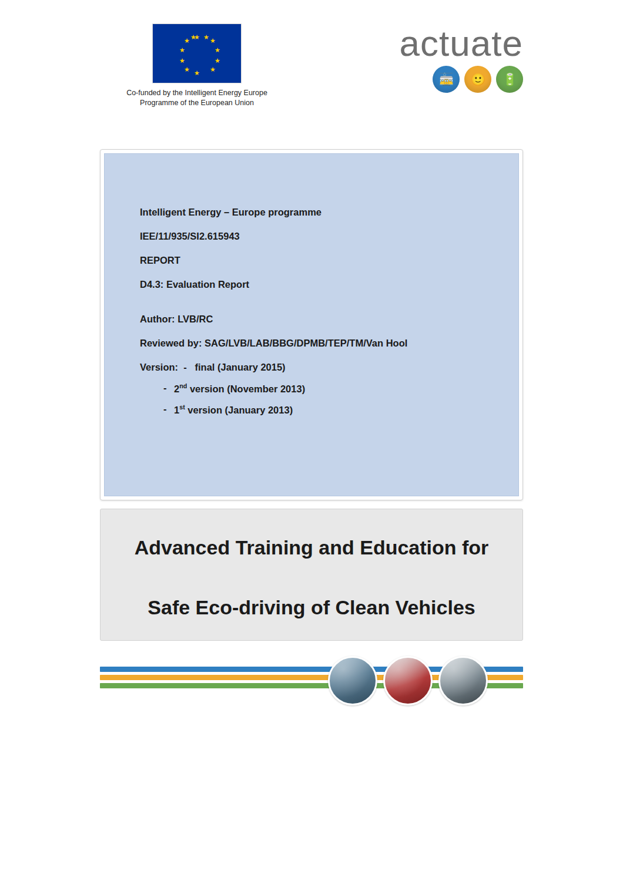★ ★ ★ ★ ★ ★ ★ ★ ★ ★ ★ ★
Co-funded by the Intelligent Energy Europe
Programme of the European Union
actuate
🚋
🙂
🔋
Intelligent Energy – Europe programme
IEE/11/935/SI2.615943
REPORT
D4.3: Evaluation Report
Author: LVB/RC
Reviewed by: SAG/LVB/LAB/BBG/DPMB/TEP/TM/Van Hool
Version: - final (January 2015)
2nd version (November 2013)
1st version (January 2013)
Advanced Training and Education for
Safe Eco-driving of Clean Vehicles